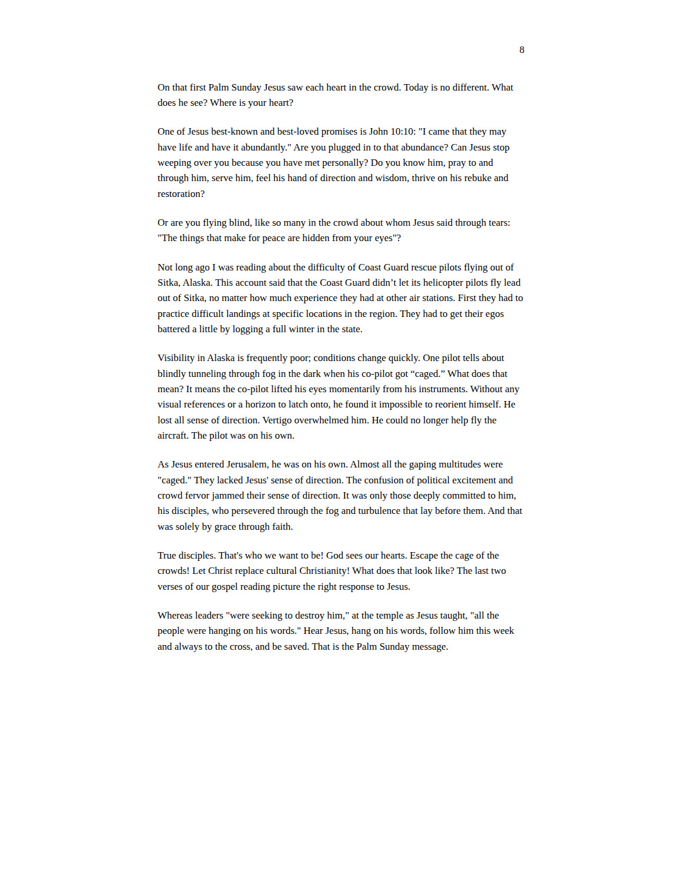8
On that first Palm Sunday Jesus saw each heart in the crowd. Today is no different. What does he see? Where is your heart?
One of Jesus best-known and best-loved promises is John 10:10: "I came that they may have life and have it abundantly." Are you plugged in to that abundance? Can Jesus stop weeping over you because you have met personally? Do you know him, pray to and through him, serve him, feel his hand of direction and wisdom, thrive on his rebuke and restoration?
Or are you flying blind, like so many in the crowd about whom Jesus said through tears: "The things that make for peace are hidden from your eyes"?
Not long ago I was reading about the difficulty of Coast Guard rescue pilots flying out of Sitka, Alaska. This account said that the Coast Guard didn’t let its helicopter pilots fly lead out of Sitka, no matter how much experience they had at other air stations. First they had to practice difficult landings at specific locations in the region. They had to get their egos battered a little by logging a full winter in the state.
Visibility in Alaska is frequently poor; conditions change quickly. One pilot tells about blindly tunneling through fog in the dark when his co-pilot got “caged.” What does that mean? It means the co-pilot lifted his eyes momentarily from his instruments. Without any visual references or a horizon to latch onto, he found it impossible to reorient himself. He lost all sense of direction. Vertigo overwhelmed him. He could no longer help fly the aircraft. The pilot was on his own.
As Jesus entered Jerusalem, he was on his own. Almost all the gaping multitudes were "caged." They lacked Jesus' sense of direction. The confusion of political excitement and crowd fervor jammed their sense of direction. It was only those deeply committed to him, his disciples, who persevered through the fog and turbulence that lay before them. And that was solely by grace through faith.
True disciples. That's who we want to be! God sees our hearts. Escape the cage of the crowds! Let Christ replace cultural Christianity! What does that look like? The last two verses of our gospel reading picture the right response to Jesus.
Whereas leaders "were seeking to destroy him," at the temple as Jesus taught, "all the people were hanging on his words." Hear Jesus, hang on his words, follow him this week and always to the cross, and be saved. That is the Palm Sunday message.